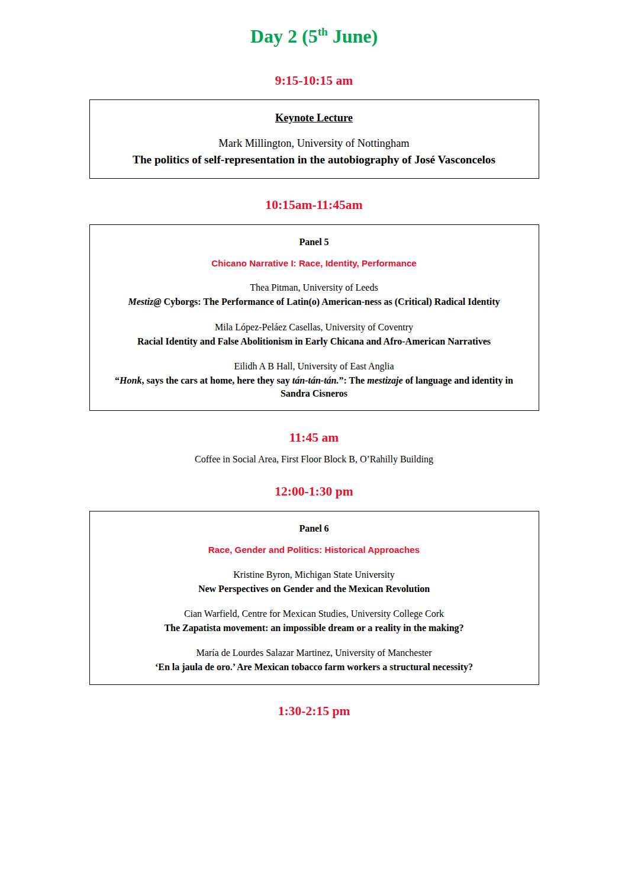Day 2 (5th June)
9:15-10:15 am
Keynote Lecture
Mark Millington, University of Nottingham
The politics of self-representation in the autobiography of José Vasconcelos
10:15am-11:45am
Panel 5
Chicano Narrative I: Race, Identity, Performance
Thea Pitman, University of Leeds
Mestiz@ Cyborgs: The Performance of Latin(o) American-ness as (Critical) Radical Identity
Mila López-Peláez Casellas, University of Coventry
Racial Identity and False Abolitionism in Early Chicana and Afro-American Narratives
Eilidh A B Hall, University of East Anglia
“Honk, says the cars at home, here they say tán-tán-tán.”: The mestizaje of language and identity in Sandra Cisneros
11:45 am
Coffee in Social Area, First Floor Block B, O’Rahilly Building
12:00-1:30 pm
Panel 6
Race, Gender and Politics: Historical Approaches
Kristine Byron, Michigan State University
New Perspectives on Gender and the Mexican Revolution
Cian Warfield, Centre for Mexican Studies, University College Cork
The Zapatista movement: an impossible dream or a reality in the making?
María de Lourdes Salazar Martinez, University of Manchester
‘En la jaula de oro.’ Are Mexican tobacco farm workers a structural necessity?
1:30-2:15 pm